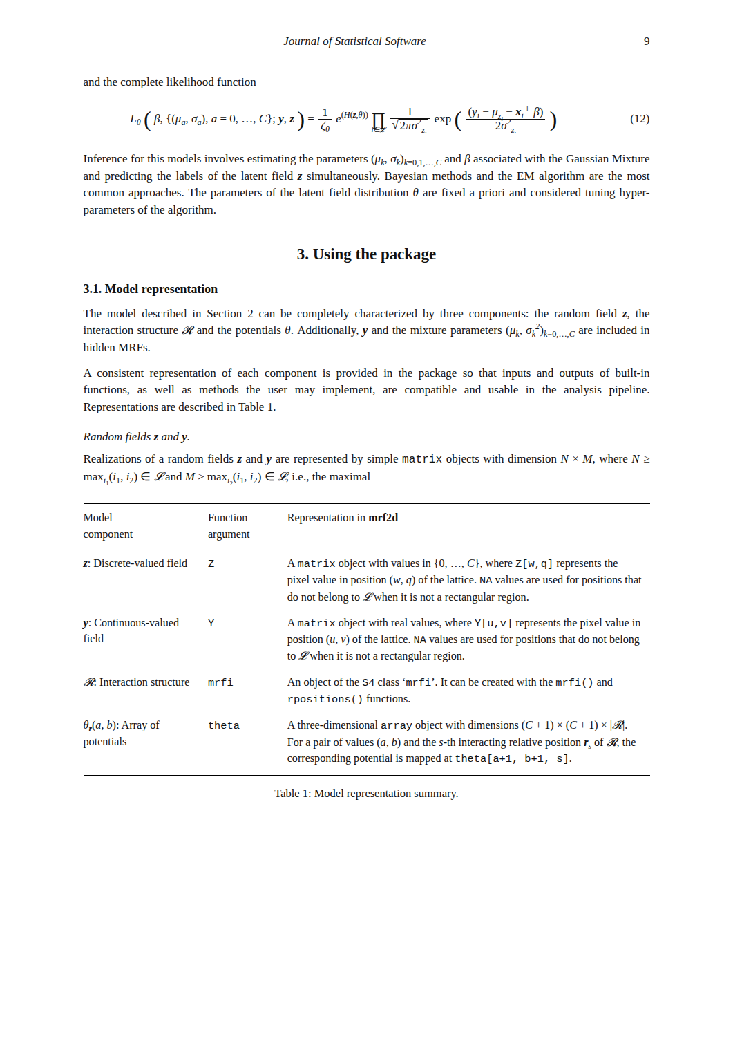Journal of Statistical Software
9
and the complete likelihood function
Lθ ( β, {(μa, σa), a = 0, …, C}; y, z ) = 1 ζθ e(H(z,θ)) ∏i∈𝓛 1 2πσ2zi exp ( (yi − μzi − xi⊤ β) 2σ2zi )
(12)
Inference for this models involves estimating the parameters (μk, σk)k=0,1,…,C and β associated with the Gaussian Mixture and predicting the labels of the latent field z simultaneously. Bayesian methods and the EM algorithm are the most common approaches. The parameters of the latent field distribution θ are fixed a priori and considered tuning hyper-parameters of the algorithm.
3. Using the package
3.1. Model representation
The model described in Section 2 can be completely characterized by three components: the random field z, the interaction structure 𝓡 and the potentials θ. Additionally, y and the mixture parameters (μk, σk2)k=0,…,C are included in hidden MRFs.
A consistent representation of each component is provided in the package so that inputs and outputs of built-in functions, as well as methods the user may implement, are compatible and usable in the analysis pipeline. Representations are described in Table 1.
Random fields z and y.
Realizations of a random fields z and y are represented by simple matrix objects with dimension N × M, where N ≥ maxi1(i1, i2) ∈ 𝓛 and M ≥ maxi2(i1, i2) ∈ 𝓛, i.e., the maximal
| Model component | Function argument | Representation in mrf2d |
| --- | --- | --- |
| z : Discrete-valued field | Z | A matrix object with values in {0, …, C }, where Z[w,q] represents the pixel value in position ( w , q ) of the lattice. NA values are used for positions that do not belong to 𝓛 when it is not a rectangular region. |
| y : Continuous-valued field | Y | A matrix object with real values, where Y[u,v] represents the pixel value in position ( u , v ) of the lattice. NA values are used for positions that do not belong to 𝓛 when it is not a rectangular region. |
| 𝓡 : Interaction structure | mrfi | An object of the S4 class ‘ mrfi ’. It can be created with the mrfi() and rpositions() functions. |
| θ r ( a , b ): Array of potentials | theta | A three-dimensional array object with dimensions ( C + 1) × ( C + 1) × / 𝓡 /. For a pair of values ( a , b ) and the s -th interacting relative position r s of 𝓡 , the corresponding potential is mapped at theta[a+1, b+1, s] . |
Table 1: Model representation summary.